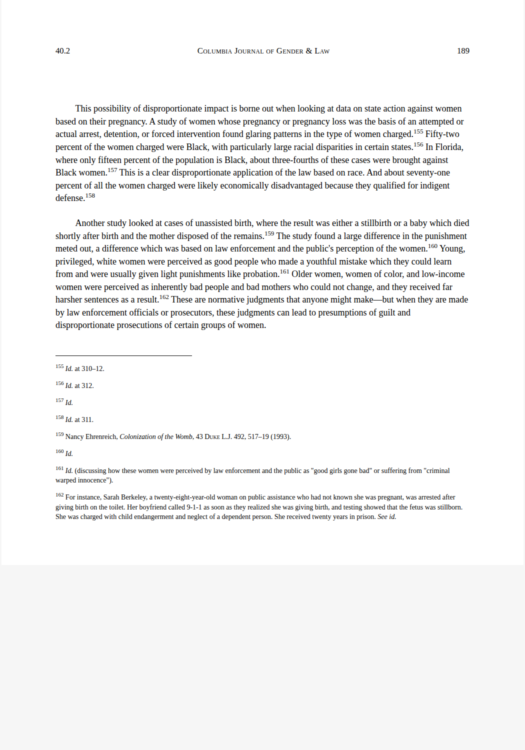40.2 Columbia Journal of Gender & Law 189
This possibility of disproportionate impact is borne out when looking at data on state action against women based on their pregnancy. A study of women whose pregnancy or pregnancy loss was the basis of an attempted or actual arrest, detention, or forced intervention found glaring patterns in the type of women charged.155 Fifty-two percent of the women charged were Black, with particularly large racial disparities in certain states.156 In Florida, where only fifteen percent of the population is Black, about three-fourths of these cases were brought against Black women.157 This is a clear disproportionate application of the law based on race. And about seventy-one percent of all the women charged were likely economically disadvantaged because they qualified for indigent defense.158
Another study looked at cases of unassisted birth, where the result was either a stillbirth or a baby which died shortly after birth and the mother disposed of the remains.159 The study found a large difference in the punishment meted out, a difference which was based on law enforcement and the public's perception of the women.160 Young, privileged, white women were perceived as good people who made a youthful mistake which they could learn from and were usually given light punishments like probation.161 Older women, women of color, and low-income women were perceived as inherently bad people and bad mothers who could not change, and they received far harsher sentences as a result.162 These are normative judgments that anyone might make—but when they are made by law enforcement officials or prosecutors, these judgments can lead to presumptions of guilt and disproportionate prosecutions of certain groups of women.
155 Id. at 310–12.
156 Id. at 312.
157 Id.
158 Id. at 311.
159 Nancy Ehrenreich, Colonization of the Womb, 43 Duke L.J. 492, 517–19 (1993).
160 Id.
161 Id. (discussing how these women were perceived by law enforcement and the public as "good girls gone bad" or suffering from "criminal warped innocence").
162 For instance, Sarah Berkeley, a twenty-eight-year-old woman on public assistance who had not known she was pregnant, was arrested after giving birth on the toilet. Her boyfriend called 9-1-1 as soon as they realized she was giving birth, and testing showed that the fetus was stillborn. She was charged with child endangerment and neglect of a dependent person. She received twenty years in prison. See id.